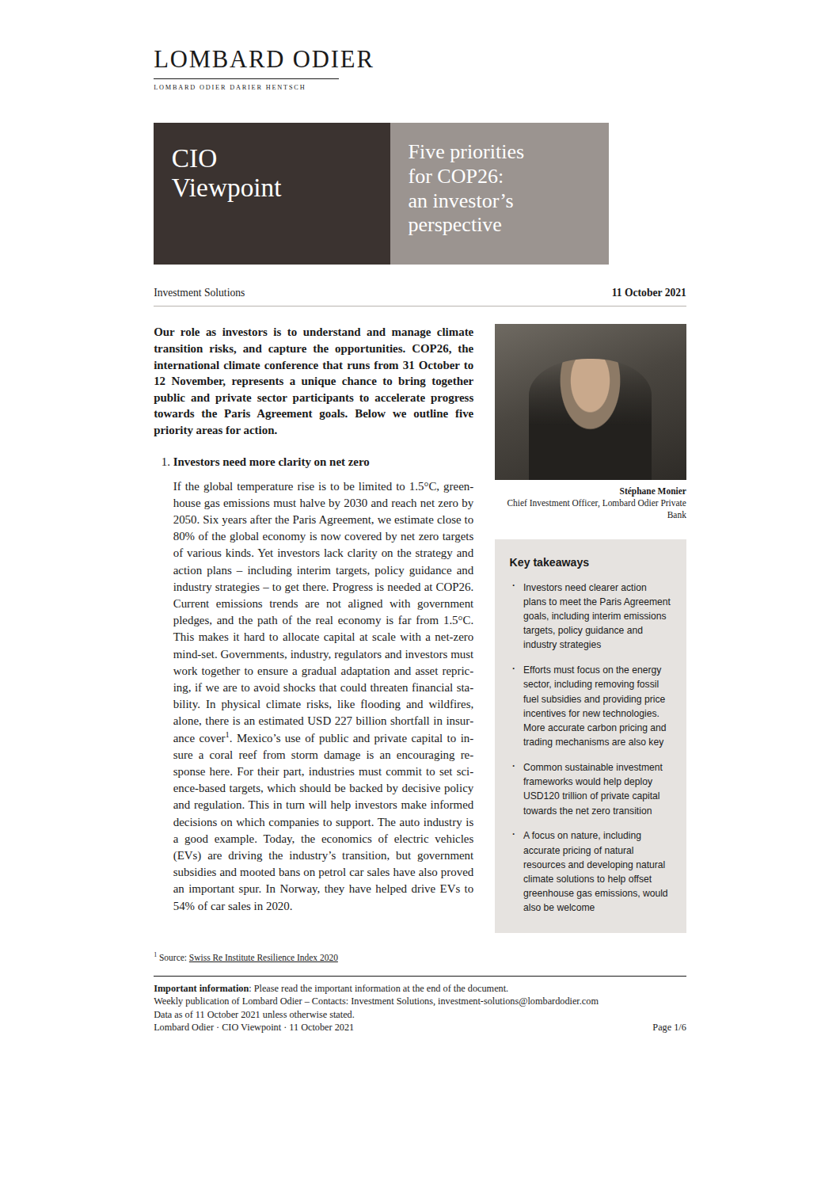LOMBARD ODIER
Lombard Odier Darier Hentsch
CIO
Viewpoint
Five priorities
for COP26:
an investor’s
perspective
Investment Solutions 11 October 2021
Our role as investors is to understand and manage climate transition risks, and capture the opportunities. COP26, the international climate conference that runs from 31 October to 12 November, represents a unique chance to bring together public and private sector participants to accelerate progress towards the Paris Agreement goals. Below we outline five priority areas for action.
Investors need more clarity on net zero
If the global temperature rise is to be limited to 1.5°C, greenhouse gas emissions must halve by 2030 and reach net zero by 2050. Six years after the Paris Agreement, we estimate close to 80% of the global economy is now covered by net zero targets of various kinds. Yet investors lack clarity on the strategy and action plans – including interim targets, policy guidance and industry strategies – to get there. Progress is needed at COP26. Current emissions trends are not aligned with government pledges, and the path of the real economy is far from 1.5°C. This makes it hard to allocate capital at scale with a net-zero mind-set. Governments, industry, regulators and investors must work together to ensure a gradual adaptation and asset repricing, if we are to avoid shocks that could threaten financial stability. In physical climate risks, like flooding and wildfires, alone, there is an estimated USD 227 billion shortfall in insurance cover1. Mexico’s use of public and private capital to insure a coral reef from storm damage is an encouraging response here. For their part, industries must commit to set science-based targets, which should be backed by decisive policy and regulation. This in turn will help investors make informed decisions on which companies to support. The auto industry is a good example. Today, the economics of electric vehicles (EVs) are driving the industry’s transition, but government subsidies and mooted bans on petrol car sales have also proved an important spur. In Norway, they have helped drive EVs to 54% of car sales in 2020.
Stéphane Monier
Chief Investment Officer, Lombard Odier Private Bank
Key takeaways
Investors need clearer action plans to meet the Paris Agreement goals, including interim emissions targets, policy guidance and industry strategies
Efforts must focus on the energy sector, including removing fossil fuel subsidies and providing price incentives for new technologies. More accurate carbon pricing and trading mechanisms are also key
Common sustainable investment frameworks would help deploy USD120 trillion of private capital towards the net zero transition
A focus on nature, including accurate pricing of natural resources and developing natural climate solutions to help offset greenhouse gas emissions, would also be welcome
1 Source: Swiss Re Institute Resilience Index 2020
Important information: Please read the important information at the end of the document.
Weekly publication of Lombard Odier – Contacts: Investment Solutions, investment-solutions@lombardodier.com
Data as of 11 October 2021 unless otherwise stated.
Lombard Odier · CIO Viewpoint · 11 October 2021 Page 1/6